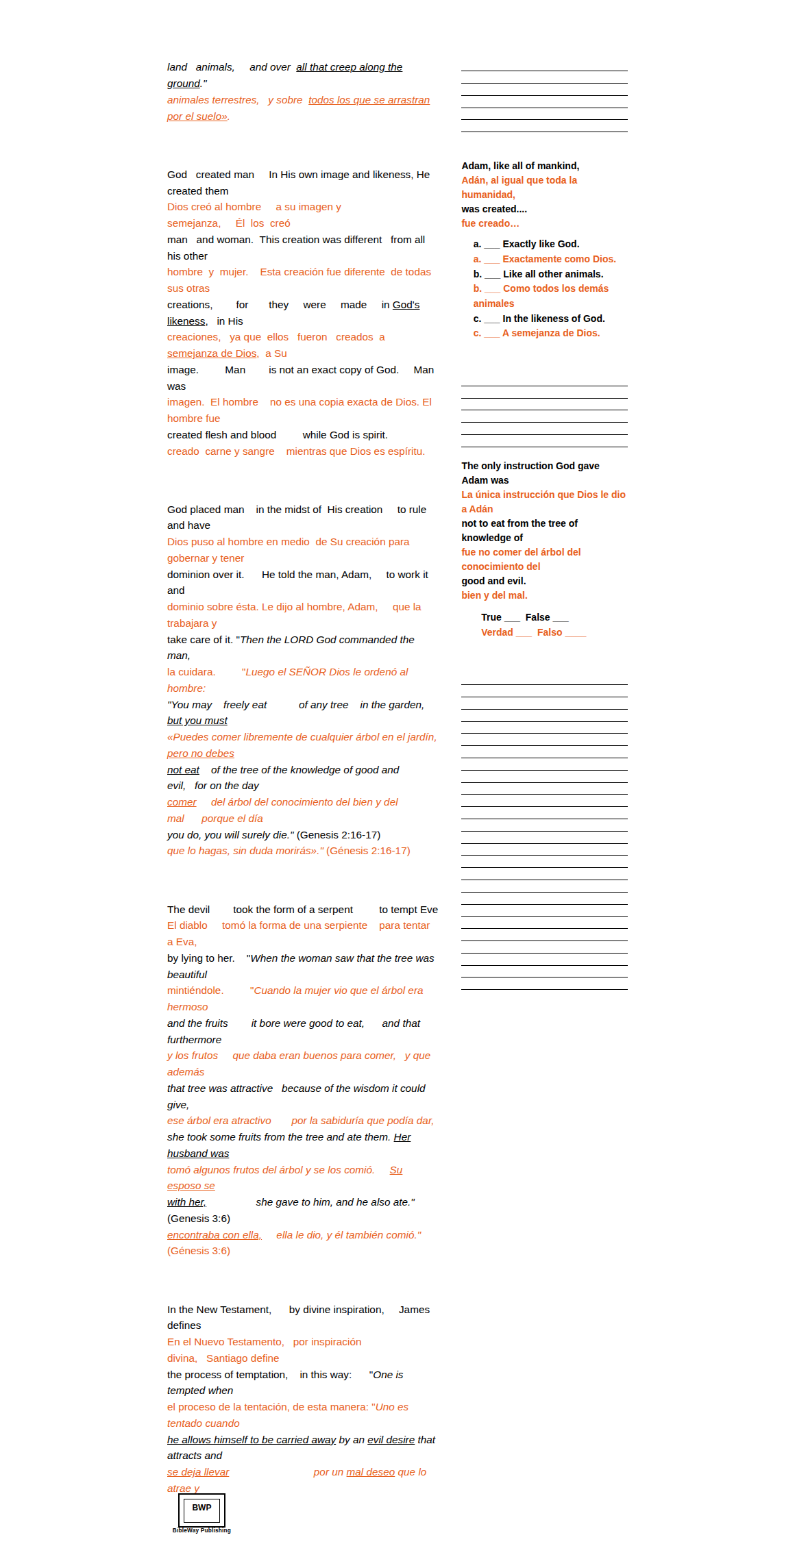land animals, and over all that creep along the ground."
animales terrestres, y sobre todos los que se arrastran por el suelo».
God created man In His own image and likeness, He created them
Dios creó al hombre a su imagen y semejanza, Él los creó
man and woman. This creation was different from all his other
hombre y mujer. Esta creación fue diferente de todas sus otras
creations, for they were made in God's likeness, in His
creaciones, ya que ellos fueron creados a semejanza de Dios, a Su
image. Man is not an exact copy of God. Man was
imagen. El hombre no es una copia exacta de Dios. El hombre fue
created flesh and blood while God is spirit.
creado carne y sangre mientras que Dios es espíritu.
God placed man in the midst of His creation to rule and have
Dios puso al hombre en medio de Su creación para gobernar y tener
dominion over it. He told the man, Adam, to work it and
dominio sobre ésta. Le dijo al hombre, Adam, que la trabajara y
take care of it. "Then the LORD God commanded the man,
la cuidara. "Luego el SEÑOR Dios le ordenó al hombre:
"You may freely eat of any tree in the garden, but you must
«Puedes comer libremente de cualquier árbol en el jardín, pero no debes
not eat of the tree of the knowledge of good and evil, for on the day
comer del árbol del conocimiento del bien y del mal porque el día
you do, you will surely die." (Genesis 2:16-17)
que lo hagas, sin duda morirás»." (Génesis 2:16-17)
The devil took the form of a serpent to tempt Eve
El diablo tomó la forma de una serpiente para tentar a Eva,
by lying to her. "When the woman saw that the tree was beautiful
mintiéndole. "Cuando la mujer vio que el árbol era hermoso
and the fruits it bore were good to eat, and that furthermore
y los frutos que daba eran buenos para comer, y que además
that tree was attractive because of the wisdom it could give,
ese árbol era atractivo por la sabiduría que podía dar,
she took some fruits from the tree and ate them. Her husband was
tomó algunos frutos del árbol y se los comió. Su esposo se
with her, she gave to him, and he also ate." (Genesis 3:6)
encontraba con ella, ella le dio, y él también comió." (Génesis 3:6)
In the New Testament, by divine inspiration, James defines
En el Nuevo Testamento, por inspiración divina, Santiago define
the process of temptation, in this way: "One is tempted when
el proceso de la tentación, de esta manera: "Uno es tentado cuando
he allows himself to be carried away by an evil desire that attracts and
se deja llevar por un mal deseo que lo atrae y
Adam, like all of mankind,
Adán, al igual que toda la humanidad,
was created....
fue creado…
a. ___ Exactly like God.
a. ___ Exactamente como Dios.
b. ___ Like all other animals.
b. ___ Como todos los demás animales
c. ___ In the likeness of God.
c. ___ A semejanza de Dios.
The only instruction God gave Adam was
La única instrucción que Dios le dio a Adán
not to eat from the tree of knowledge of
fue no comer del árbol del conocimiento del
good and evil.
bien y del mal.
True ___ False ___
Verdad ___ Falso ____
BWP
BibleWay Publishing